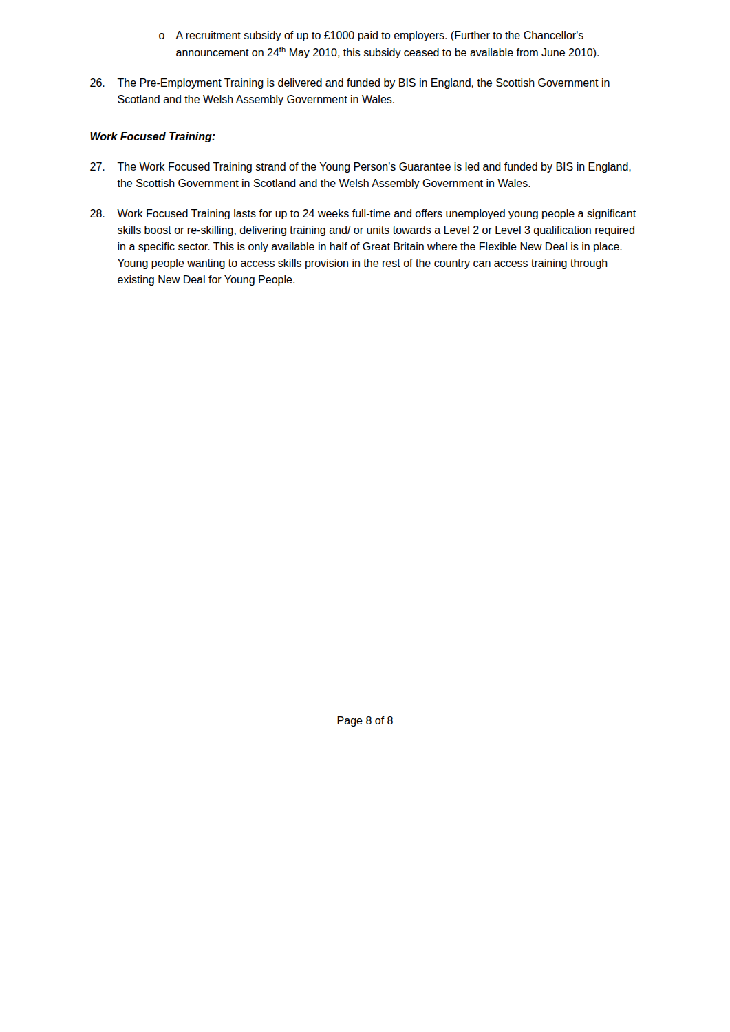A recruitment subsidy of up to £1000 paid to employers. (Further to the Chancellor's announcement on 24th May 2010, this subsidy ceased to be available from June 2010).
26.
The Pre-Employment Training is delivered and funded by BIS in England, the Scottish Government in Scotland and the Welsh Assembly Government in Wales.
Work Focused Training:
27.
The Work Focused Training strand of the Young Person's Guarantee is led and funded by BIS in England, the Scottish Government in Scotland and the Welsh Assembly Government in Wales.
28.
Work Focused Training lasts for up to 24 weeks full-time and offers unemployed young people a significant skills boost or re-skilling, delivering training and/ or units towards a Level 2 or Level 3 qualification required in a specific sector. This is only available in half of Great Britain where the Flexible New Deal is in place. Young people wanting to access skills provision in the rest of the country can access training through existing New Deal for Young People.
Page 8 of 8